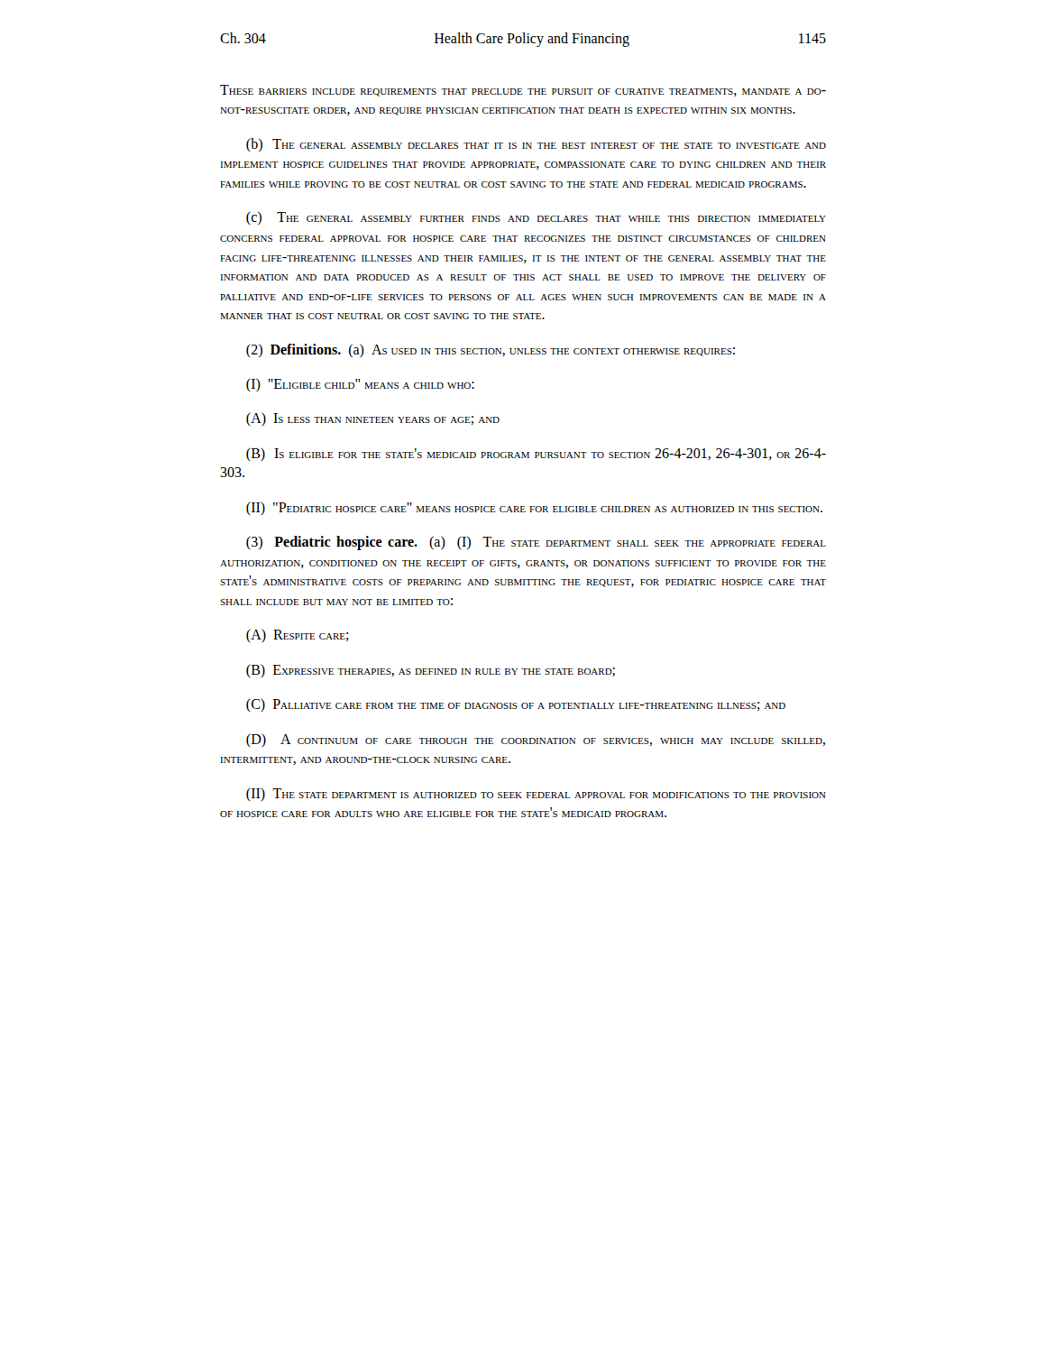Ch. 304 Health Care Policy and Financing 1145
These barriers include requirements that preclude the pursuit of curative treatments, mandate a do-not-resuscitate order, and require physician certification that death is expected within six months.
(b) The general assembly declares that it is in the best interest of the state to investigate and implement hospice guidelines that provide appropriate, compassionate care to dying children and their families while proving to be cost neutral or cost saving to the state and federal medicaid programs.
(c) The general assembly further finds and declares that while this direction immediately concerns federal approval for hospice care that recognizes the distinct circumstances of children facing life-threatening illnesses and their families, it is the intent of the general assembly that the information and data produced as a result of this act shall be used to improve the delivery of palliative and end-of-life services to persons of all ages when such improvements can be made in a manner that is cost neutral or cost saving to the state.
(2) Definitions. (a) As used in this section, unless the context otherwise requires:
(I) "Eligible child" means a child who:
(A) Is less than nineteen years of age; and
(B) Is eligible for the state's medicaid program pursuant to section 26-4-201, 26-4-301, or 26-4-303.
(II) "Pediatric hospice care" means hospice care for eligible children as authorized in this section.
(3) Pediatric hospice care. (a) (I) The state department shall seek the appropriate federal authorization, conditioned on the receipt of gifts, grants, or donations sufficient to provide for the state's administrative costs of preparing and submitting the request, for pediatric hospice care that shall include but may not be limited to:
(A) Respite care;
(B) Expressive therapies, as defined in rule by the state board;
(C) Palliative care from the time of diagnosis of a potentially life-threatening illness; and
(D) A continuum of care through the coordination of services, which may include skilled, intermittent, and around-the-clock nursing care.
(II) The state department is authorized to seek federal approval for modifications to the provision of hospice care for adults who are eligible for the state's medicaid program.